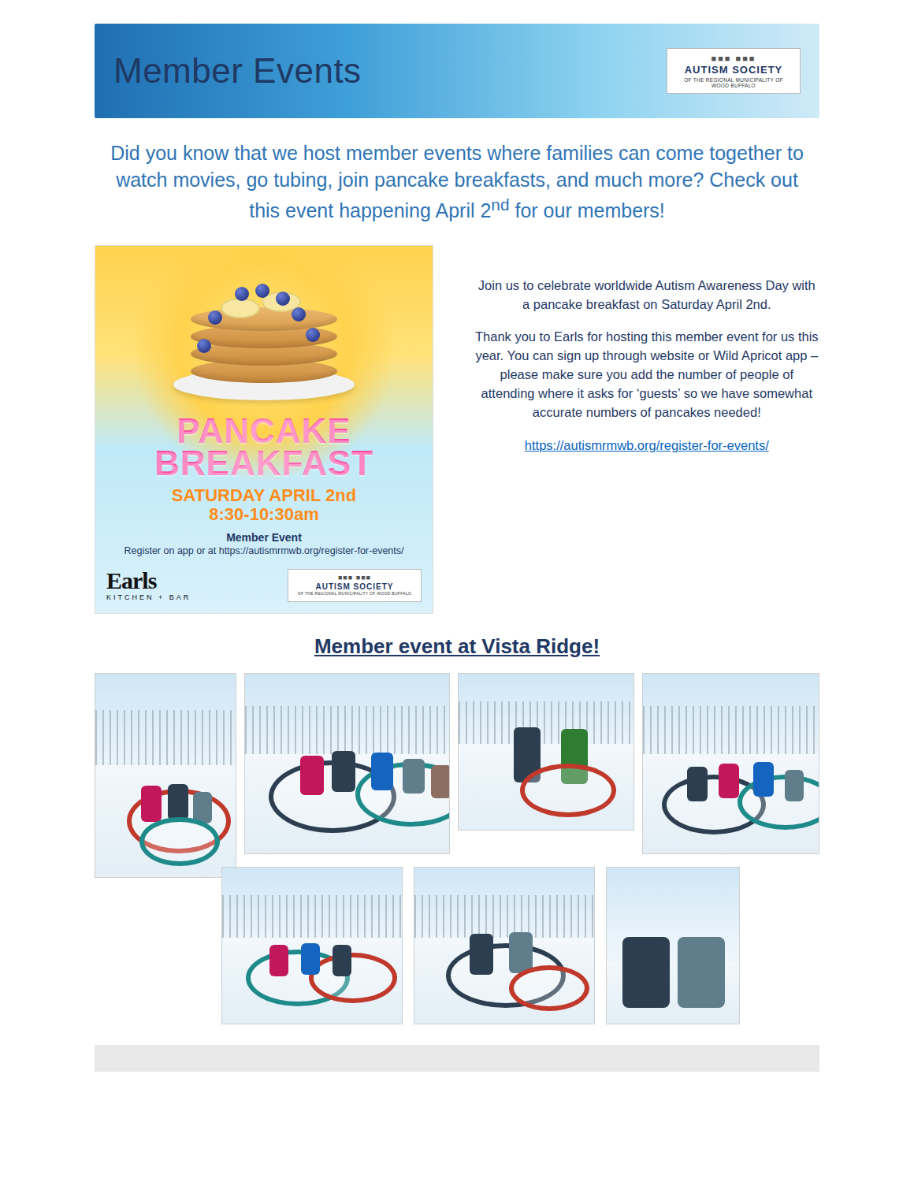Member Events
■■■ ■■■
AUTISM SOCIETY
OF THE REGIONAL MUNICIPALITY OF WOOD BUFFALO
Did you know that we host member events where families can come together to watch movies, go tubing, join pancake breakfasts, and much more? Check out this event happening April 2nd for our members!
PANCAKE
BREAKFAST
SATURDAY APRIL 2nd
8:30-10:30am
Member Event
Register on app or at https://autismrmwb.org/register-for-events/
Earls
KITCHEN + BAR
■■■ ■■■
AUTISM SOCIETY
OF THE REGIONAL MUNICIPALITY OF WOOD BUFFALO
Join us to celebrate worldwide Autism Awareness Day with a pancake breakfast on Saturday April 2nd.
Thank you to Earls for hosting this member event for us this year. You can sign up through website or Wild Apricot app – please make sure you add the number of people of attending where it asks for ‘guests’ so we have somewhat accurate numbers of pancakes needed!
https://autismrmwb.org/register-for-events/
Member event at Vista Ridge!